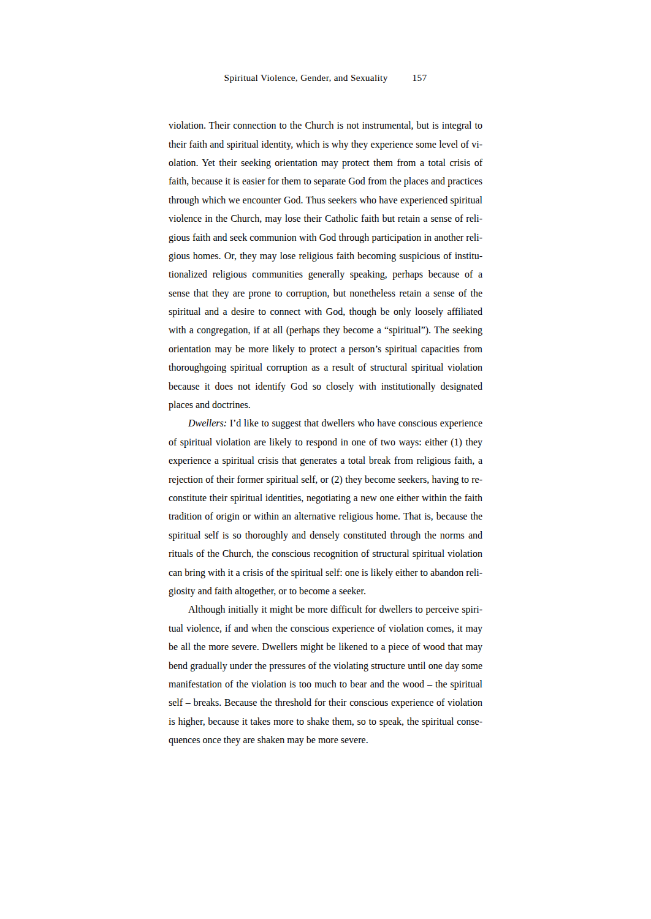Spiritual Violence, Gender, and Sexuality 157
violation. Their connection to the Church is not instrumental, but is integral to their faith and spiritual identity, which is why they experience some level of violation. Yet their seeking orientation may protect them from a total crisis of faith, because it is easier for them to separate God from the places and practices through which we encounter God. Thus seekers who have experienced spiritual violence in the Church, may lose their Catholic faith but retain a sense of religious faith and seek communion with God through participation in another religious homes. Or, they may lose religious faith becoming suspicious of institutionalized religious communities generally speaking, perhaps because of a sense that they are prone to corruption, but nonetheless retain a sense of the spiritual and a desire to connect with God, though be only loosely affiliated with a congregation, if at all (perhaps they become a “spiritual”). The seeking orientation may be more likely to protect a person’s spiritual capacities from thoroughgoing spiritual corruption as a result of structural spiritual violation because it does not identify God so closely with institutionally designated places and doctrines.
Dwellers: I’d like to suggest that dwellers who have conscious experience of spiritual violation are likely to respond in one of two ways: either (1) they experience a spiritual crisis that generates a total break from religious faith, a rejection of their former spiritual self, or (2) they become seekers, having to reconstitute their spiritual identities, negotiating a new one either within the faith tradition of origin or within an alternative religious home. That is, because the spiritual self is so thoroughly and densely constituted through the norms and rituals of the Church, the conscious recognition of structural spiritual violation can bring with it a crisis of the spiritual self: one is likely either to abandon religiosity and faith altogether, or to become a seeker.
Although initially it might be more difficult for dwellers to perceive spiritual violence, if and when the conscious experience of violation comes, it may be all the more severe. Dwellers might be likened to a piece of wood that may bend gradually under the pressures of the violating structure until one day some manifestation of the violation is too much to bear and the wood – the spiritual self – breaks. Because the threshold for their conscious experience of violation is higher, because it takes more to shake them, so to speak, the spiritual consequences once they are shaken may be more severe.